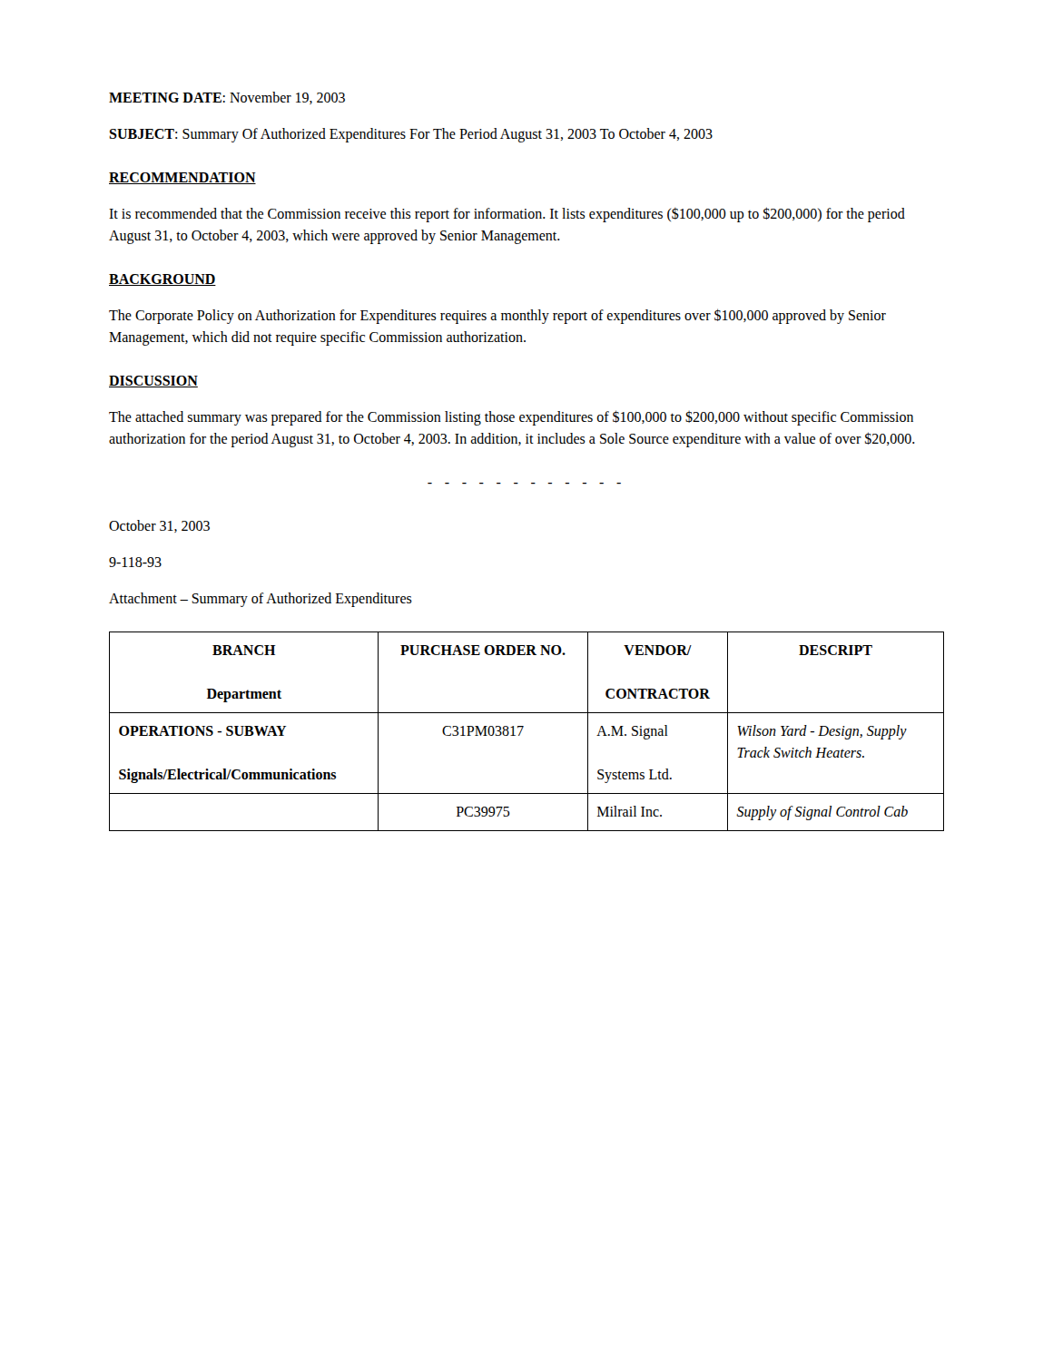MEETING DATE: November 19, 2003
SUBJECT: Summary Of Authorized Expenditures For The Period August 31, 2003 To October 4, 2003
RECOMMENDATION
It is recommended that the Commission receive this report for information. It lists expenditures ($100,000 up to $200,000) for the period August 31, to October 4, 2003, which were approved by Senior Management.
BACKGROUND
The Corporate Policy on Authorization for Expenditures requires a monthly report of expenditures over $100,000 approved by Senior Management, which did not require specific Commission authorization.
DISCUSSION
The attached summary was prepared for the Commission listing those expenditures of $100,000 to $200,000 without specific Commission authorization for the period August 31, to October 4, 2003. In addition, it includes a Sole Source expenditure with a value of over $20,000.
- - - - - - - - - - - -
October 31, 2003
9-118-93
Attachment – Summary of Authorized Expenditures
| BRANCH Department | PURCHASE ORDER NO. | VENDOR/ CONTRACTOR | DESCRIPT |
| --- | --- | --- | --- |
| OPERATIONS - SUBWAY Signals/Electrical/Communications | C31PM03817 | A.M. Signal Systems Ltd. | Wilson Yard - Design, Supply Track Switch Heaters. |
| | PC39975 | Milrail Inc. | Supply of Signal Control Cab |